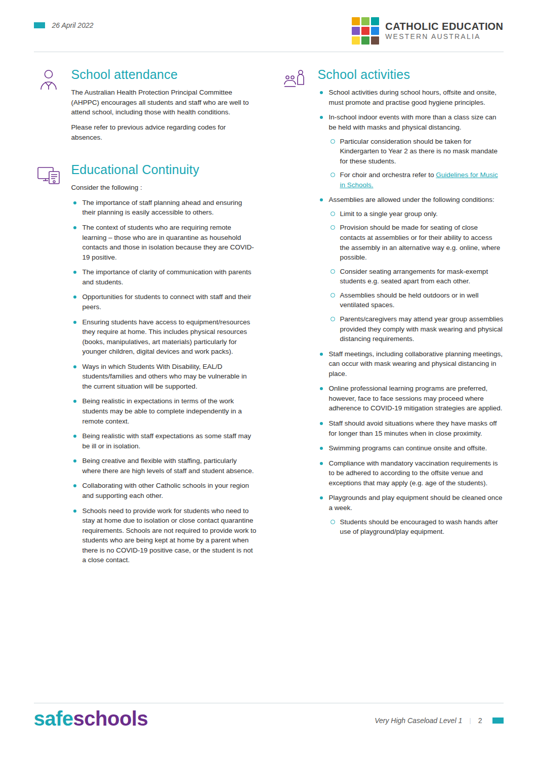26 April 2022
CATHOLIC EDUCATION
WESTERN AUSTRALIA
School attendance
The Australian Health Protection Principal Committee (AHPPC) encourages all students and staff who are well to attend school, including those with health conditions.
Please refer to previous advice regarding codes for absences.
Educational Continuity
Consider the following :
The importance of staff planning ahead and ensuring their planning is easily accessible to others.
The context of students who are requiring remote learning – those who are in quarantine as household contacts and those in isolation because they are COVID-19 positive.
The importance of clarity of communication with parents and students.
Opportunities for students to connect with staff and their peers.
Ensuring students have access to equipment/resources they require at home. This includes physical resources (books, manipulatives, art materials) particularly for younger children, digital devices and work packs).
Ways in which Students With Disability, EAL/D students/families and others who may be vulnerable in the current situation will be supported.
Being realistic in expectations in terms of the work students may be able to complete independently in a remote context.
Being realistic with staff expectations as some staff may be ill or in isolation.
Being creative and flexible with staffing, particularly where there are high levels of staff and student absence.
Collaborating with other Catholic schools in your region and supporting each other.
Schools need to provide work for students who need to stay at home due to isolation or close contact quarantine requirements. Schools are not required to provide work to students who are being kept at home by a parent when there is no COVID-19 positive case, or the student is not a close contact.
School activities
School activities during school hours, offsite and onsite, must promote and practise good hygiene principles.
In-school indoor events with more than a class size can be held with masks and physical distancing.
Particular consideration should be taken for Kindergarten to Year 2 as there is no mask mandate for these students.
For choir and orchestra refer to Guidelines for Music in Schools.
Assemblies are allowed under the following conditions:
Limit to a single year group only.
Provision should be made for seating of close contacts at assemblies or for their ability to access the assembly in an alternative way e.g. online, where possible.
Consider seating arrangements for mask-exempt students e.g. seated apart from each other.
Assemblies should be held outdoors or in well ventilated spaces.
Parents/caregivers may attend year group assemblies provided they comply with mask wearing and physical distancing requirements.
Staff meetings, including collaborative planning meetings, can occur with mask wearing and physical distancing in place.
Online professional learning programs are preferred, however, face to face sessions may proceed where adherence to COVID-19 mitigation strategies are applied.
Staff should avoid situations where they have masks off for longer than 15 minutes when in close proximity.
Swimming programs can continue onsite and offsite.
Compliance with mandatory vaccination requirements is to be adhered to according to the offsite venue and exceptions that may apply (e.g. age of the students).
Playgrounds and play equipment should be cleaned once a week.
Students should be encouraged to wash hands after use of playground/play equipment.
safe schools
Very High Caseload Level 1 | 2